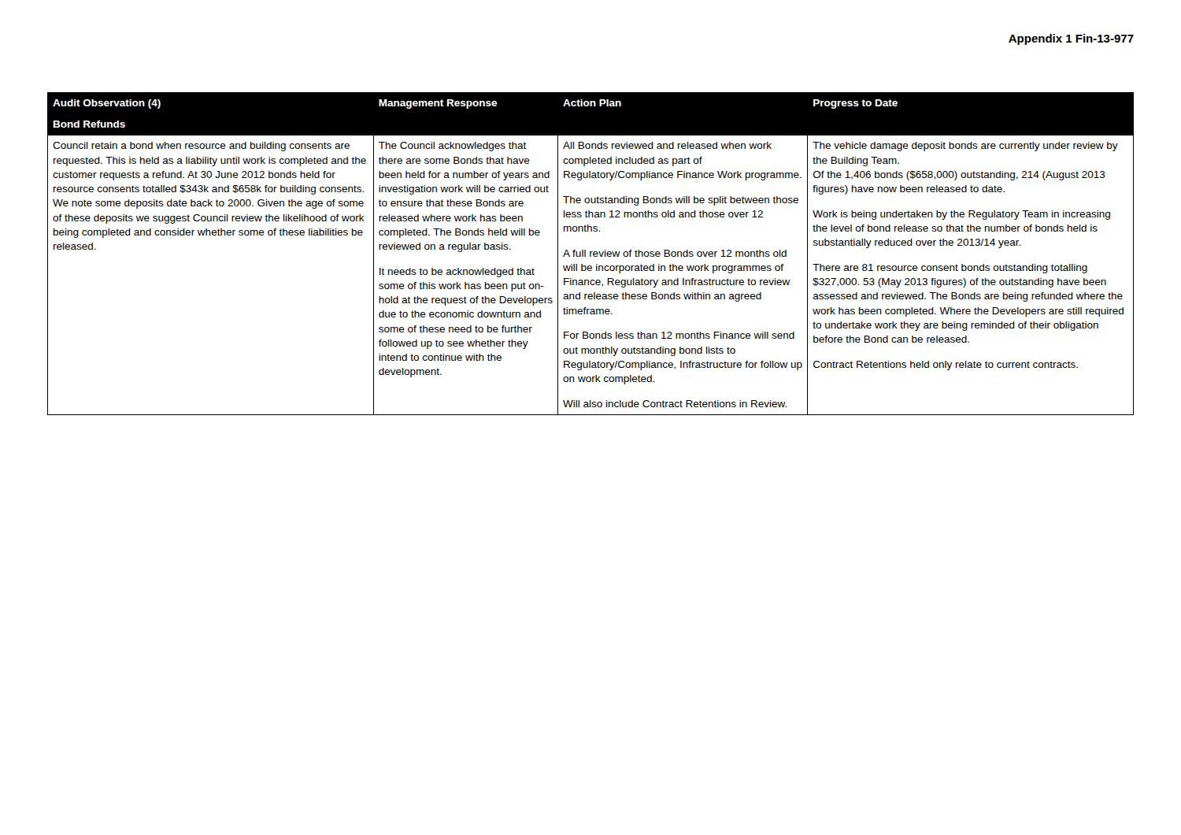Appendix 1 Fin-13-977
| Audit Observation (4) | Management Response | Action Plan | Progress to Date |
| --- | --- | --- | --- |
| Bond Refunds |
| Council retain a bond when resource and building consents are requested. This is held as a liability until work is completed and the customer requests a refund. At 30 June 2012 bonds held for resource consents totalled $343k and $658k for building consents. We note some deposits date back to 2000. Given the age of some of these deposits we suggest Council review the likelihood of work being completed and consider whether some of these liabilities be released. | The Council acknowledges that there are some Bonds that have been held for a number of years and investigation work will be carried out to ensure that these Bonds are released where work has been completed. The Bonds held will be reviewed on a regular basis. It needs to be acknowledged that some of this work has been put on-hold at the request of the Developers due to the economic downturn and some of these need to be further followed up to see whether they intend to continue with the development. | All Bonds reviewed and released when work completed included as part of Regulatory/Compliance Finance Work programme. The outstanding Bonds will be split between those less than 12 months old and those over 12 months. A full review of those Bonds over 12 months old will be incorporated in the work programmes of Finance, Regulatory and Infrastructure to review and release these Bonds within an agreed timeframe. For Bonds less than 12 months Finance will send out monthly outstanding bond lists to Regulatory/Compliance, Infrastructure for follow up on work completed. Will also include Contract Retentions in Review. | The vehicle damage deposit bonds are currently under review by the Building Team. Of the 1,406 bonds ($658,000) outstanding, 214 (August 2013 figures) have now been released to date. Work is being undertaken by the Regulatory Team in increasing the level of bond release so that the number of bonds held is substantially reduced over the 2013/14 year. There are 81 resource consent bonds outstanding totalling $327,000. 53 (May 2013 figures) of the outstanding have been assessed and reviewed. The Bonds are being refunded where the work has been completed. Where the Developers are still required to undertake work they are being reminded of their obligation before the Bond can be released. Contract Retentions held only relate to current contracts. |